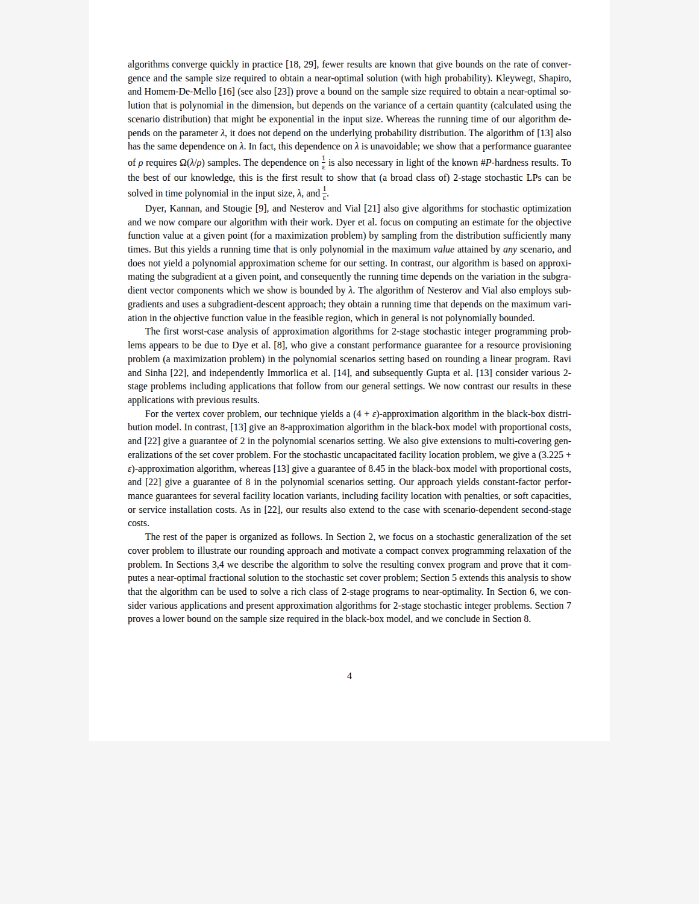algorithms converge quickly in practice [18, 29], fewer results are known that give bounds on the rate of convergence and the sample size required to obtain a near-optimal solution (with high probability). Kleywegt, Shapiro, and Homem-De-Mello [16] (see also [23]) prove a bound on the sample size required to obtain a near-optimal solution that is polynomial in the dimension, but depends on the variance of a certain quantity (calculated using the scenario distribution) that might be exponential in the input size. Whereas the running time of our algorithm depends on the parameter λ, it does not depend on the underlying probability distribution. The algorithm of [13] also has the same dependence on λ. In fact, this dependence on λ is unavoidable; we show that a performance guarantee of ρ requires Ω(λ/ρ) samples. The dependence on 1 ε is also necessary in light of the known #P-hardness results. To the best of our knowledge, this is the first result to show that (a broad class of) 2-stage stochastic LPs can be solved in time polynomial in the input size, λ, and 1 ε.
Dyer, Kannan, and Stougie [9], and Nesterov and Vial [21] also give algorithms for stochastic optimization and we now compare our algorithm with their work. Dyer et al. focus on computing an estimate for the objective function value at a given point (for a maximization problem) by sampling from the distribution sufficiently many times. But this yields a running time that is only polynomial in the maximum value attained by any scenario, and does not yield a polynomial approximation scheme for our setting. In contrast, our algorithm is based on approximating the subgradient at a given point, and consequently the running time depends on the variation in the subgradient vector components which we show is bounded by λ. The algorithm of Nesterov and Vial also employs subgradients and uses a subgradient-descent approach; they obtain a running time that depends on the maximum variation in the objective function value in the feasible region, which in general is not polynomially bounded.
The first worst-case analysis of approximation algorithms for 2-stage stochastic integer programming problems appears to be due to Dye et al. [8], who give a constant performance guarantee for a resource provisioning problem (a maximization problem) in the polynomial scenarios setting based on rounding a linear program. Ravi and Sinha [22], and independently Immorlica et al. [14], and subsequently Gupta et al. [13] consider various 2-stage problems including applications that follow from our general settings. We now contrast our results in these applications with previous results.
For the vertex cover problem, our technique yields a (4 + ε)-approximation algorithm in the black-box distribution model. In contrast, [13] give an 8-approximation algorithm in the black-box model with proportional costs, and [22] give a guarantee of 2 in the polynomial scenarios setting. We also give extensions to multi-covering generalizations of the set cover problem. For the stochastic uncapacitated facility location problem, we give a (3.225 + ε)-approximation algorithm, whereas [13] give a guarantee of 8.45 in the black-box model with proportional costs, and [22] give a guarantee of 8 in the polynomial scenarios setting. Our approach yields constant-factor performance guarantees for several facility location variants, including facility location with penalties, or soft capacities, or service installation costs. As in [22], our results also extend to the case with scenario-dependent second-stage costs.
The rest of the paper is organized as follows. In Section 2, we focus on a stochastic generalization of the set cover problem to illustrate our rounding approach and motivate a compact convex programming relaxation of the problem. In Sections 3,4 we describe the algorithm to solve the resulting convex program and prove that it computes a near-optimal fractional solution to the stochastic set cover problem; Section 5 extends this analysis to show that the algorithm can be used to solve a rich class of 2-stage programs to near-optimality. In Section 6, we consider various applications and present approximation algorithms for 2-stage stochastic integer problems. Section 7 proves a lower bound on the sample size required in the black-box model, and we conclude in Section 8.
4